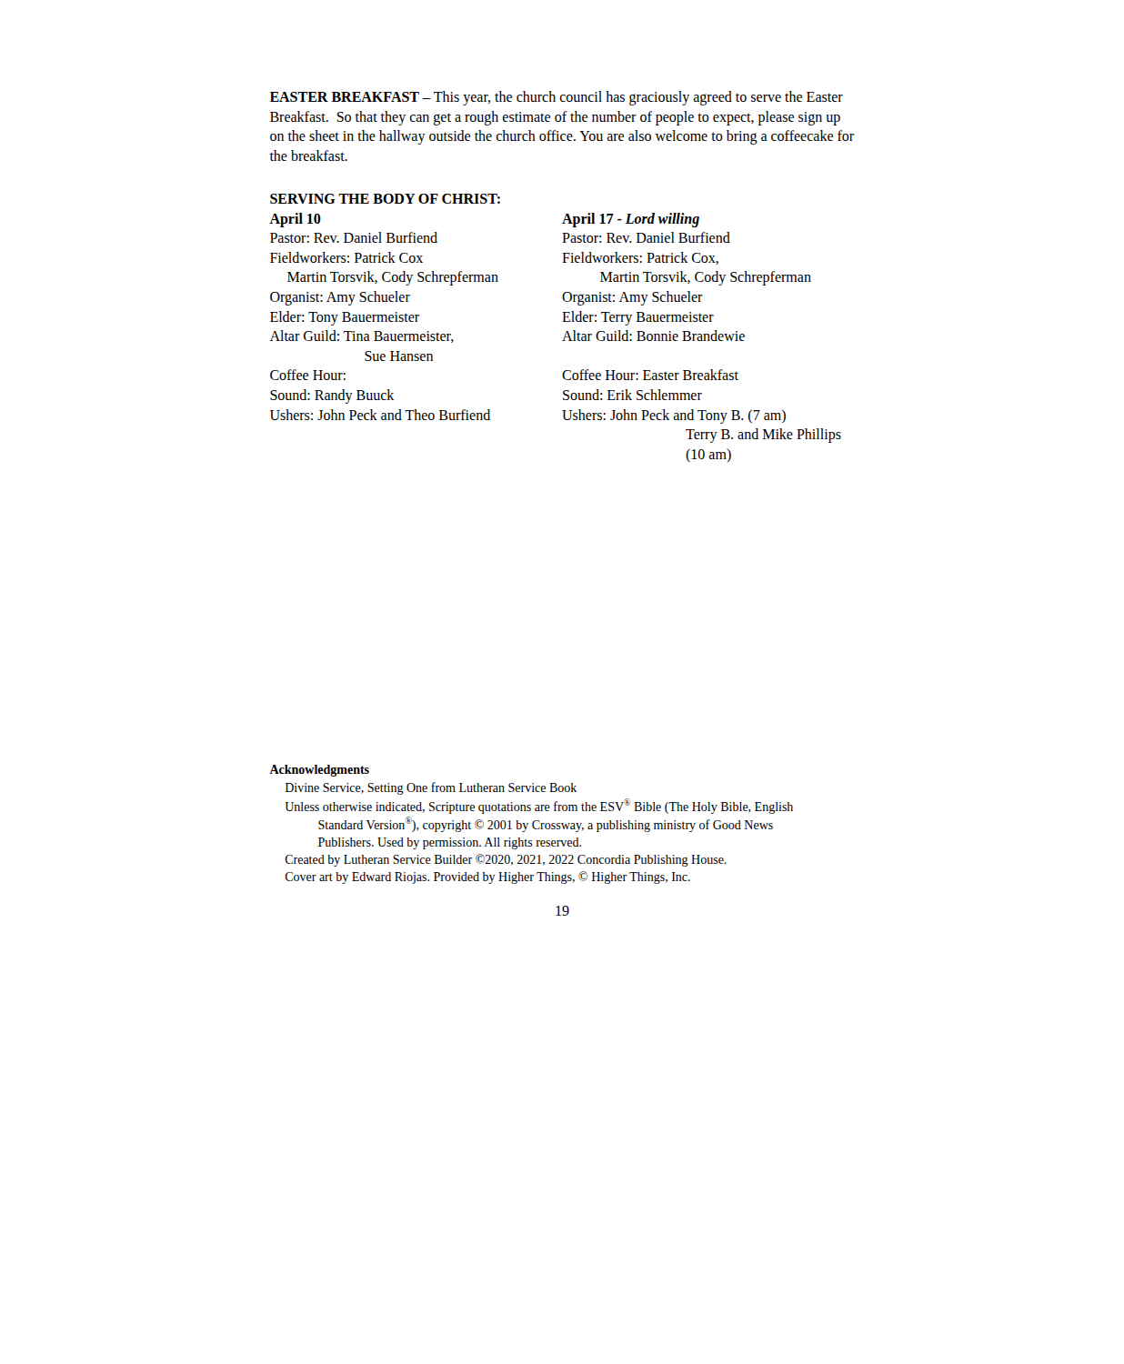EASTER BREAKFAST – This year, the church council has graciously agreed to serve the Easter Breakfast. So that they can get a rough estimate of the number of people to expect, please sign up on the sheet in the hallway outside the church office. You are also welcome to bring a coffeecake for the breakfast.
SERVING THE BODY OF CHRIST:
| April 10 Pastor: Rev. Daniel Burfiend Fieldworkers: Patrick Cox Martin Torsvik, Cody Schrepferman Organist: Amy Schueler Elder: Tony Bauermeister Altar Guild: Tina Bauermeister, Sue Hansen Coffee Hour: Sound: Randy Buuck Ushers: John Peck and Theo Burfiend | April 17 - Lord willing Pastor: Rev. Daniel Burfiend Fieldworkers: Patrick Cox, Martin Torsvik, Cody Schrepferman Organist: Amy Schueler Elder: Terry Bauermeister Altar Guild: Bonnie Brandewie Coffee Hour: Easter Breakfast Sound: Erik Schlemmer Ushers: John Peck and Tony B. (7 am) Terry B. and Mike Phillips (10 am) |
Acknowledgments
Divine Service, Setting One from Lutheran Service Book
Unless otherwise indicated, Scripture quotations are from the ESV® Bible (The Holy Bible, English
Standard Version®), copyright © 2001 by Crossway, a publishing ministry of Good News
Publishers. Used by permission. All rights reserved.
Created by Lutheran Service Builder ©2020, 2021, 2022 Concordia Publishing House.
Cover art by Edward Riojas. Provided by Higher Things, © Higher Things, Inc.
19